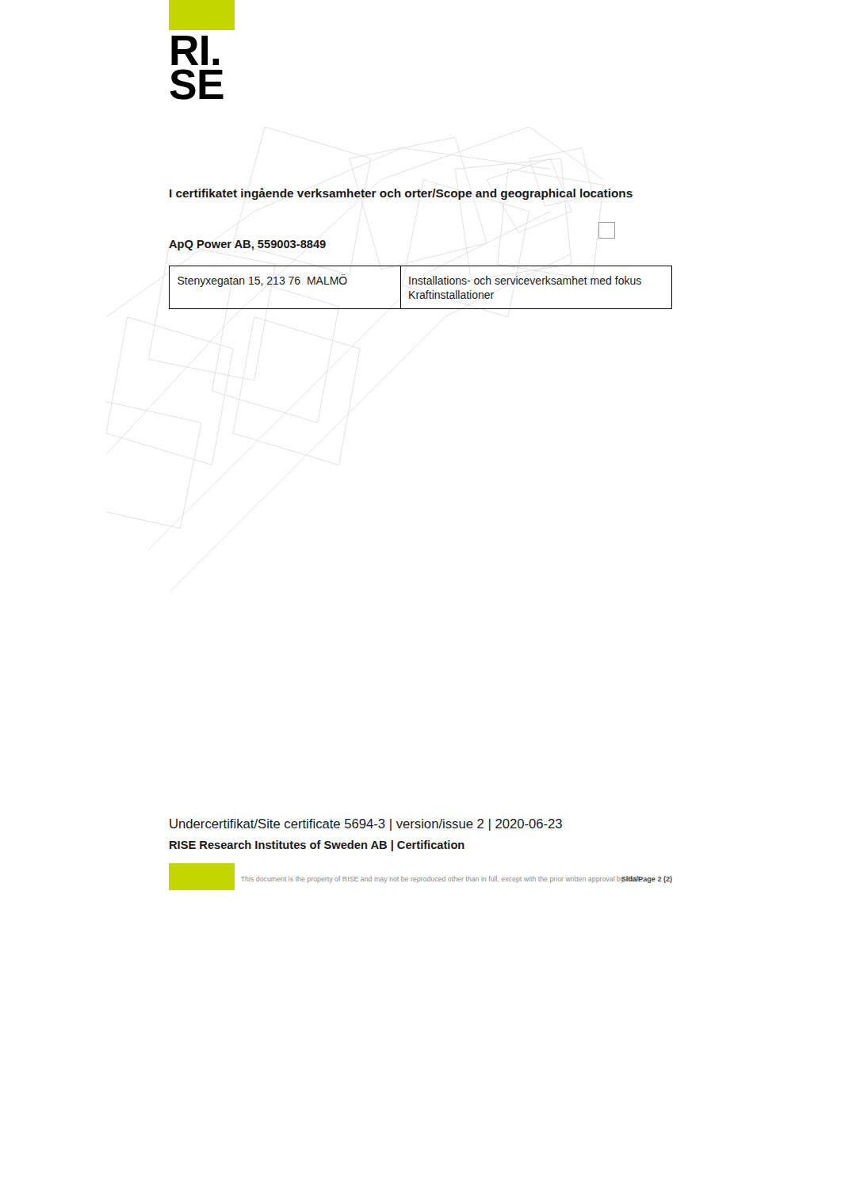RI.
SE
I certifikatet ingående verksamheter och orter/Scope and geographical locations
ApQ Power AB, 559003-8849
| Stenyxegatan 15, 213 76 MALMÖ | Installations- och serviceverksamhet med fokus Kraftinstallationer |
Undercertifikat/Site certificate 5694-3 | version/issue 2 | 2020-06-23
RISE Research Institutes of Sweden AB | Certification
This document is the property of RISE and may not be reproduced other than in full, except with the prior written approval by RISE.
Sida/Page 2 (2)